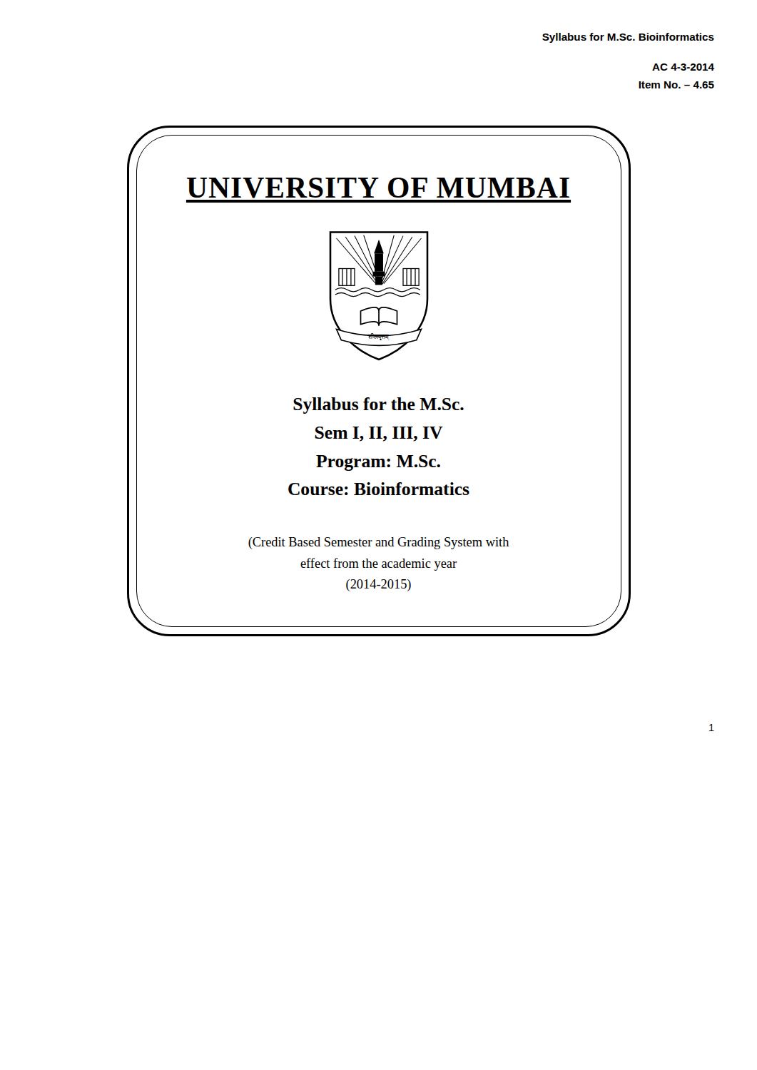Syllabus for M.Sc. Bioinformatics
AC 4-3-2014
Item No. – 4.65
UNIVERSITY OF MUMBAI
University of Mumbai crest शीलवृत्तम्
Syllabus for the M.Sc.
Sem I, II, III, IV
Program: M.Sc.
Course: Bioinformatics
(Credit Based Semester and Grading System with
effect from the academic year
(2014-2015)
1